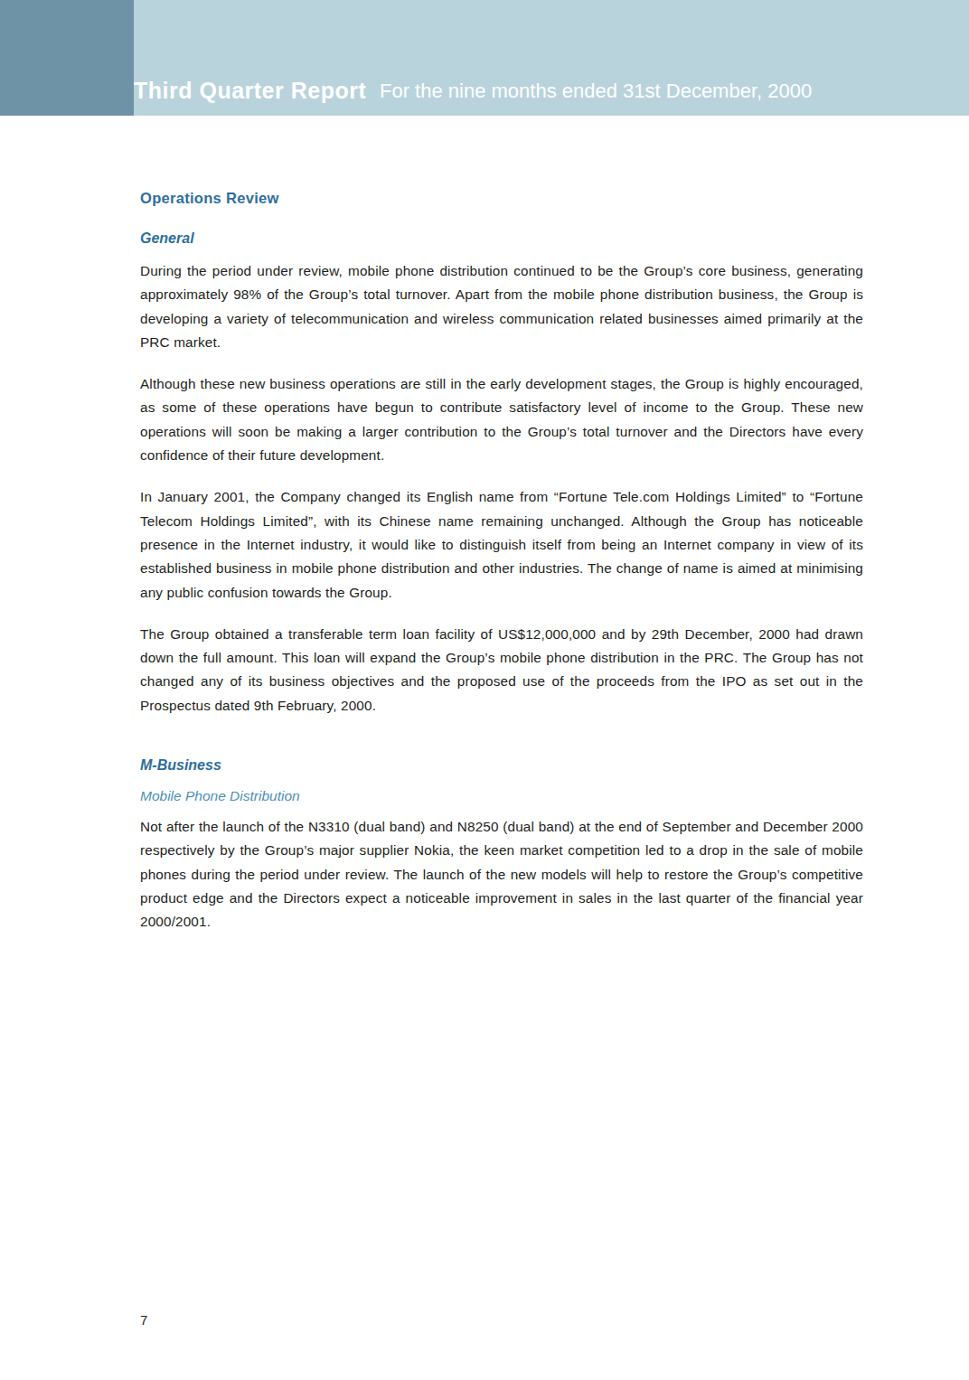Third Quarter Report
For the nine months ended 31st December, 2000
Operations Review
General
During the period under review, mobile phone distribution continued to be the Group’s core business, generating approximately 98% of the Group’s total turnover. Apart from the mobile phone distribution business, the Group is developing a variety of telecommunication and wireless communication related businesses aimed primarily at the PRC market.
Although these new business operations are still in the early development stages, the Group is highly encouraged, as some of these operations have begun to contribute satisfactory level of income to the Group. These new operations will soon be making a larger contribution to the Group’s total turnover and the Directors have every confidence of their future development.
In January 2001, the Company changed its English name from “Fortune Tele.com Holdings Limited” to “Fortune Telecom Holdings Limited”, with its Chinese name remaining unchanged. Although the Group has noticeable presence in the Internet industry, it would like to distinguish itself from being an Internet company in view of its established business in mobile phone distribution and other industries. The change of name is aimed at minimising any public confusion towards the Group.
The Group obtained a transferable term loan facility of US$12,000,000 and by 29th December, 2000 had drawn down the full amount. This loan will expand the Group’s mobile phone distribution in the PRC. The Group has not changed any of its business objectives and the proposed use of the proceeds from the IPO as set out in the Prospectus dated 9th February, 2000.
M-Business
Mobile Phone Distribution
Not after the launch of the N3310 (dual band) and N8250 (dual band) at the end of September and December 2000 respectively by the Group’s major supplier Nokia, the keen market competition led to a drop in the sale of mobile phones during the period under review. The launch of the new models will help to restore the Group’s competitive product edge and the Directors expect a noticeable improvement in sales in the last quarter of the financial year 2000/2001.
7